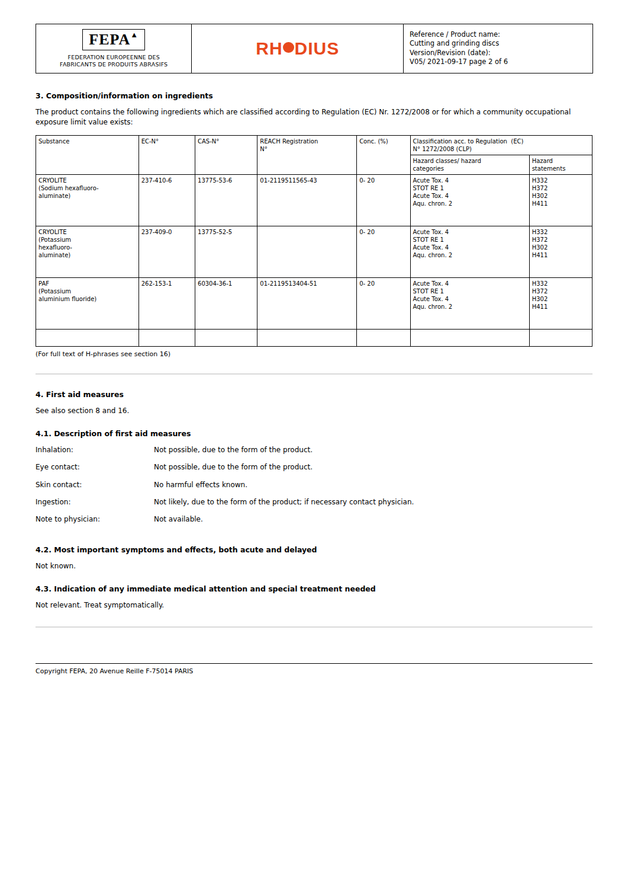FEPA▲
FEDERATION EUROPEENNE DES
FABRICANTS DE PRODUITS ABRASIFS
RH DIUS
Reference / Product name:
Cutting and grinding discs
Version/Revision (date):
V05/ 2021-09-17 page 2 of 6
3. Composition/information on ingredients
The product contains the following ingredients which are classified according to Regulation (EC) Nr. 1272/2008 or for which a community occupational exposure limit value exists:
| Substance | EC-N° | CAS-N° | REACH Registration N° | Conc. (%) | Classification acc. to Regulation (EC) N° 1272/2008 (CLP) |
| --- | --- | --- | --- | --- | --- |
| Hazard classes/ hazard categories | Hazard statements |
| CRYOLITE (Sodium hexafluoro- aluminate) | 237-410-6 | 13775-53-6 | 01-2119511565-43 | 0- 20 | Acute Tox. 4 STOT RE 1 Acute Tox. 4 Aqu. chron. 2 | H332 H372 H302 H411 |
| CRYOLITE (Potassium hexafluoro- aluminate) | 237-409-0 | 13775-52-5 | | 0- 20 | Acute Tox. 4 STOT RE 1 Acute Tox. 4 Aqu. chron. 2 | H332 H372 H302 H411 |
| PAF (Potassium aluminium fluoride) | 262-153-1 | 60304-36-1 | 01-2119513404-51 | 0- 20 | Acute Tox. 4 STOT RE 1 Acute Tox. 4 Aqu. chron. 2 | H332 H372 H302 H411 |
(For full text of H-phrases see section 16)
4. First aid measures
See also section 8 and 16.
4.1. Description of first aid measures
| Inhalation: | Not possible, due to the form of the product. |
| Eye contact: | Not possible, due to the form of the product. |
| Skin contact: | No harmful effects known. |
| Ingestion: | Not likely, due to the form of the product; if necessary contact physician. |
| Note to physician: | Not available. |
4.2. Most important symptoms and effects, both acute and delayed
Not known.
4.3. Indication of any immediate medical attention and special treatment needed
Not relevant. Treat symptomatically.
Copyright FEPA, 20 Avenue Reille F-75014 PARIS